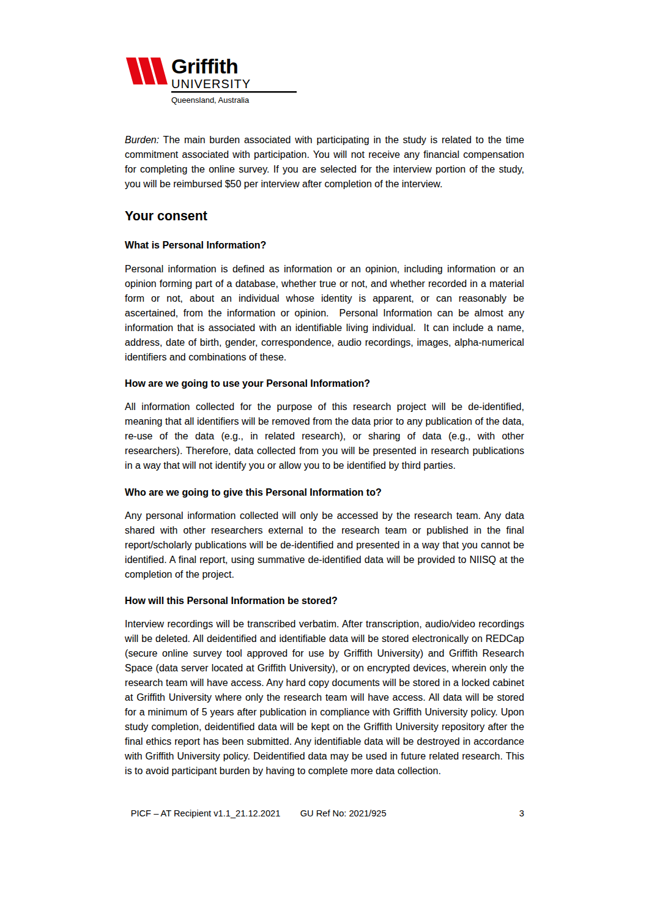Griffith UNIVERSITY Queensland, Australia
Burden: The main burden associated with participating in the study is related to the time commitment associated with participation. You will not receive any financial compensation for completing the online survey. If you are selected for the interview portion of the study, you will be reimbursed $50 per interview after completion of the interview.
Your consent
What is Personal Information?
Personal information is defined as information or an opinion, including information or an opinion forming part of a database, whether true or not, and whether recorded in a material form or not, about an individual whose identity is apparent, or can reasonably be ascertained, from the information or opinion. Personal Information can be almost any information that is associated with an identifiable living individual. It can include a name, address, date of birth, gender, correspondence, audio recordings, images, alpha-numerical identifiers and combinations of these.
How are we going to use your Personal Information?
All information collected for the purpose of this research project will be de-identified, meaning that all identifiers will be removed from the data prior to any publication of the data, re-use of the data (e.g., in related research), or sharing of data (e.g., with other researchers). Therefore, data collected from you will be presented in research publications in a way that will not identify you or allow you to be identified by third parties.
Who are we going to give this Personal Information to?
Any personal information collected will only be accessed by the research team. Any data shared with other researchers external to the research team or published in the final report/scholarly publications will be de-identified and presented in a way that you cannot be identified. A final report, using summative de-identified data will be provided to NIISQ at the completion of the project.
How will this Personal Information be stored?
Interview recordings will be transcribed verbatim. After transcription, audio/video recordings will be deleted. All deidentified and identifiable data will be stored electronically on REDCap (secure online survey tool approved for use by Griffith University) and Griffith Research Space (data server located at Griffith University), or on encrypted devices, wherein only the research team will have access. Any hard copy documents will be stored in a locked cabinet at Griffith University where only the research team will have access. All data will be stored for a minimum of 5 years after publication in compliance with Griffith University policy. Upon study completion, deidentified data will be kept on the Griffith University repository after the final ethics report has been submitted. Any identifiable data will be destroyed in accordance with Griffith University policy. Deidentified data may be used in future related research. This is to avoid participant burden by having to complete more data collection.
PICF – AT Recipient v1.1_21.12.2021 GU Ref No: 2021/925 3